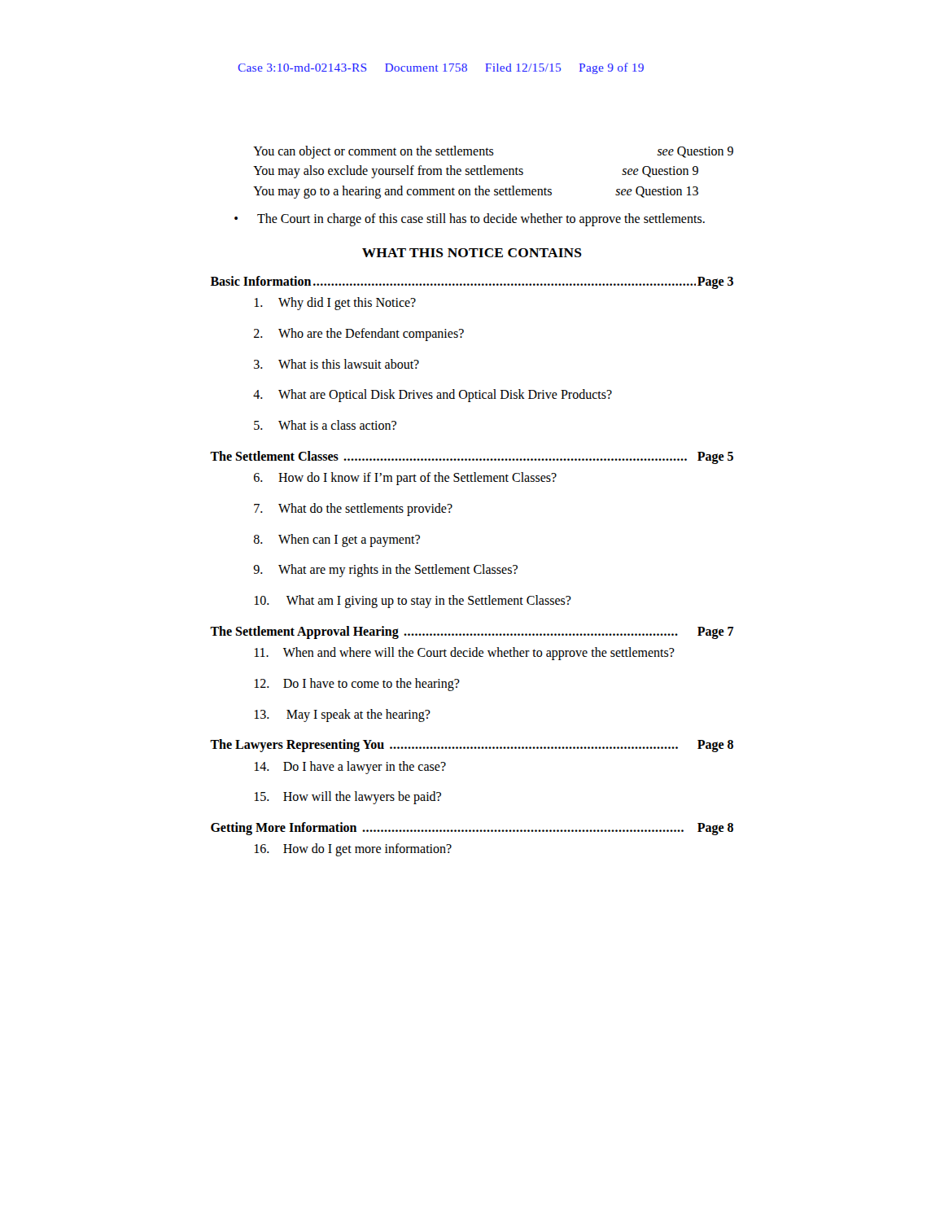Case 3:10-md-02143-RS Document 1758 Filed 12/15/15 Page 9 of 19
You can object or comment on the settlements see Question 9
You may also exclude yourself from the settlements see Question 9
You may go to a hearing and comment on the settlements see Question 13
• The Court in charge of this case still has to decide whether to approve the settlements.
WHAT THIS NOTICE CONTAINS
Basic Information ................................................................................................................. Page 3
1. Why did I get this Notice?
2. Who are the Defendant companies?
3. What is this lawsuit about?
4. What are Optical Disk Drives and Optical Disk Drive Products?
5. What is a class action?
The Settlement Classes .............................................................................................. Page 5
6. How do I know if I’m part of the Settlement Classes?
7. What do the settlements provide?
8. When can I get a payment?
9. What are my rights in the Settlement Classes?
10. What am I giving up to stay in the Settlement Classes?
The Settlement Approval Hearing ........................................................................... Page 7
11. When and where will the Court decide whether to approve the settlements?
12. Do I have to come to the hearing?
13. May I speak at the hearing?
The Lawyers Representing You ............................................................................... Page 8
14. Do I have a lawyer in the case?
15. How will the lawyers be paid?
Getting More Information ........................................................................................ Page 8
16. How do I get more information?